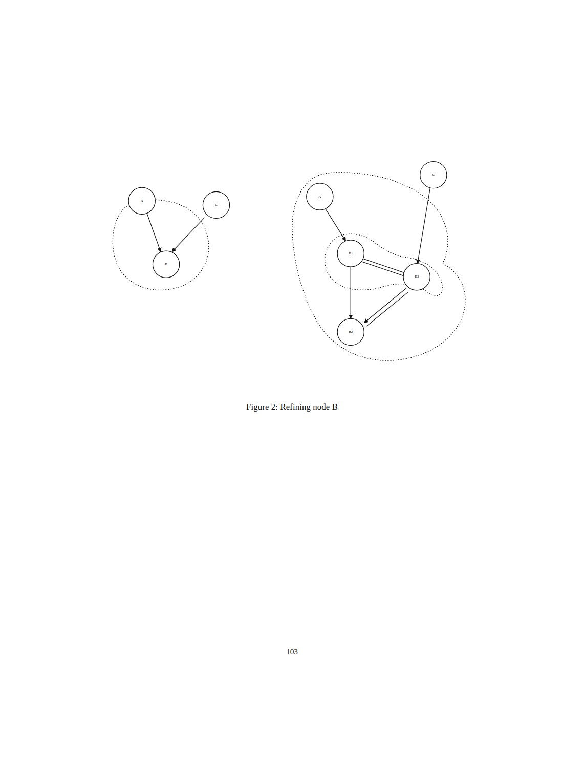A C B A C B1 B3 B2
Figure 2: Refining node B
103